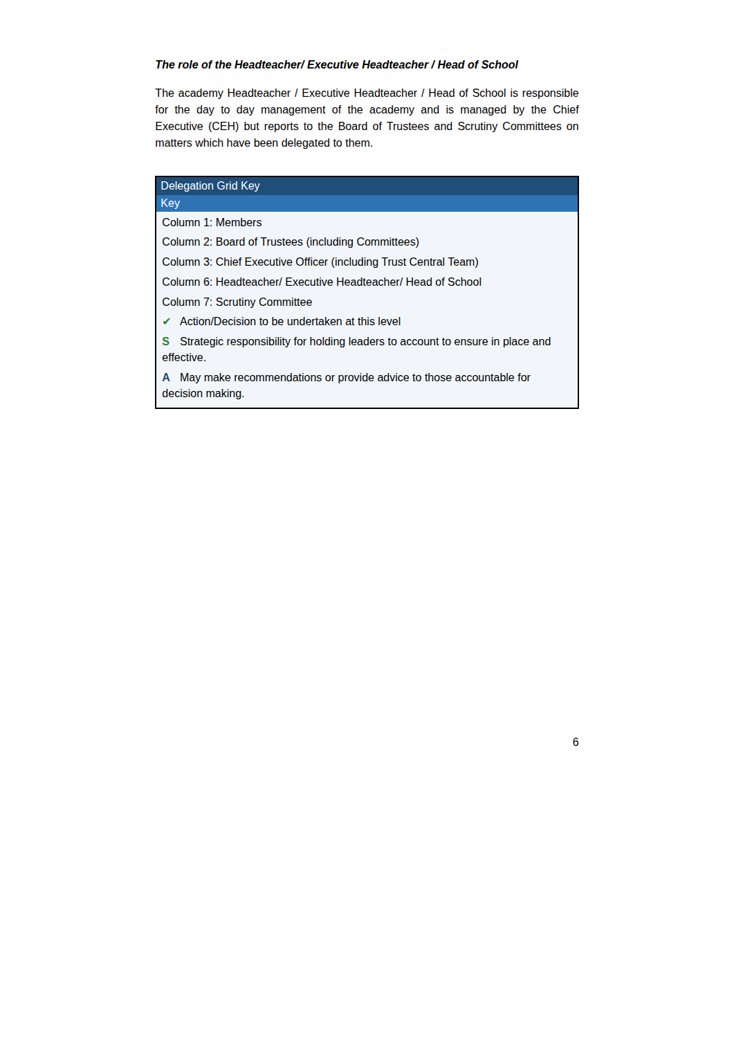The role of the Headteacher/ Executive Headteacher / Head of School
The academy Headteacher / Executive Headteacher / Head of School is responsible for the day to day management of the academy and is managed by the Chief Executive (CEH) but reports to the Board of Trustees and Scrutiny Committees on matters which have been delegated to them.
Delegation Grid Key
Key
Column 1: Members
Column 2: Board of Trustees (including Committees)
Column 3: Chief Executive Officer (including Trust Central Team)
Column 6: Headteacher/ Executive Headteacher/ Head of School
Column 7: Scrutiny Committee
✔Action/Decision to be undertaken at this level
SStrategic responsibility for holding leaders to account to ensure in place and effective.
AMay make recommendations or provide advice to those accountable for decision making.
6